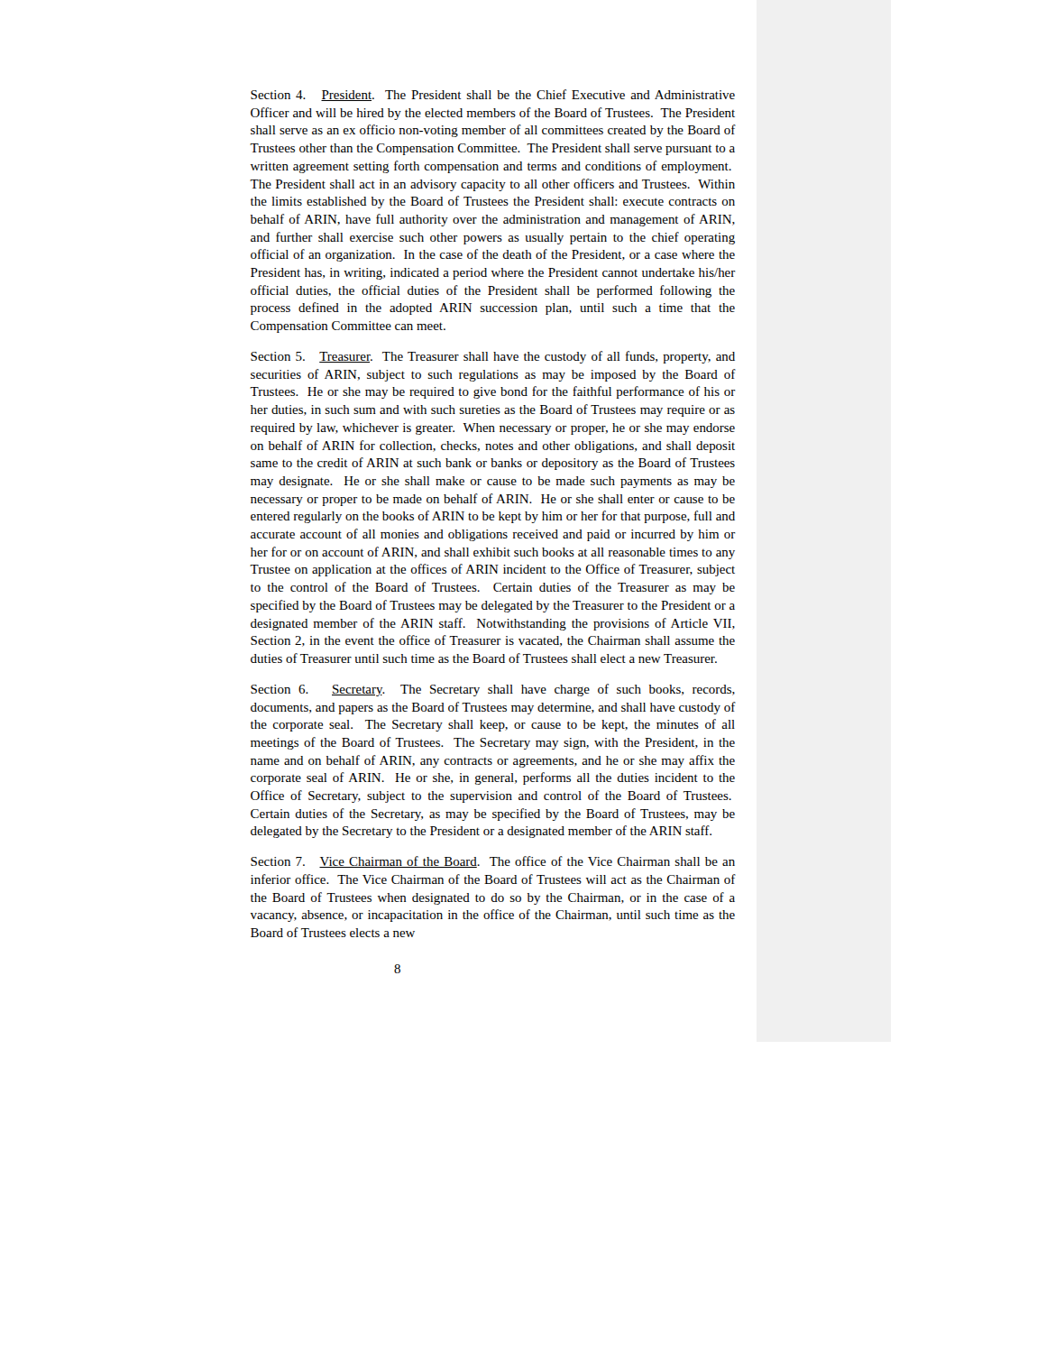Section 4. President. The President shall be the Chief Executive and Administrative Officer and will be hired by the elected members of the Board of Trustees. The President shall serve as an ex officio non-voting member of all committees created by the Board of Trustees other than the Compensation Committee. The President shall serve pursuant to a written agreement setting forth compensation and terms and conditions of employment. The President shall act in an advisory capacity to all other officers and Trustees. Within the limits established by the Board of Trustees the President shall: execute contracts on behalf of ARIN, have full authority over the administration and management of ARIN, and further shall exercise such other powers as usually pertain to the chief operating official of an organization. In the case of the death of the President, or a case where the President has, in writing, indicated a period where the President cannot undertake his/her official duties, the official duties of the President shall be performed following the process defined in the adopted ARIN succession plan, until such a time that the Compensation Committee can meet.
Section 5. Treasurer. The Treasurer shall have the custody of all funds, property, and securities of ARIN, subject to such regulations as may be imposed by the Board of Trustees. He or she may be required to give bond for the faithful performance of his or her duties, in such sum and with such sureties as the Board of Trustees may require or as required by law, whichever is greater. When necessary or proper, he or she may endorse on behalf of ARIN for collection, checks, notes and other obligations, and shall deposit same to the credit of ARIN at such bank or banks or depository as the Board of Trustees may designate. He or she shall make or cause to be made such payments as may be necessary or proper to be made on behalf of ARIN. He or she shall enter or cause to be entered regularly on the books of ARIN to be kept by him or her for that purpose, full and accurate account of all monies and obligations received and paid or incurred by him or her for or on account of ARIN, and shall exhibit such books at all reasonable times to any Trustee on application at the offices of ARIN incident to the Office of Treasurer, subject to the control of the Board of Trustees. Certain duties of the Treasurer as may be specified by the Board of Trustees may be delegated by the Treasurer to the President or a designated member of the ARIN staff. Notwithstanding the provisions of Article VII, Section 2, in the event the office of Treasurer is vacated, the Chairman shall assume the duties of Treasurer until such time as the Board of Trustees shall elect a new Treasurer.
Section 6. Secretary. The Secretary shall have charge of such books, records, documents, and papers as the Board of Trustees may determine, and shall have custody of the corporate seal. The Secretary shall keep, or cause to be kept, the minutes of all meetings of the Board of Trustees. The Secretary may sign, with the President, in the name and on behalf of ARIN, any contracts or agreements, and he or she may affix the corporate seal of ARIN. He or she, in general, performs all the duties incident to the Office of Secretary, subject to the supervision and control of the Board of Trustees. Certain duties of the Secretary, as may be specified by the Board of Trustees, may be delegated by the Secretary to the President or a designated member of the ARIN staff.
Section 7. Vice Chairman of the Board. The office of the Vice Chairman shall be an inferior office. The Vice Chairman of the Board of Trustees will act as the Chairman of the Board of Trustees when designated to do so by the Chairman, or in the case of a vacancy, absence, or incapacitation in the office of the Chairman, until such time as the Board of Trustees elects a new
8